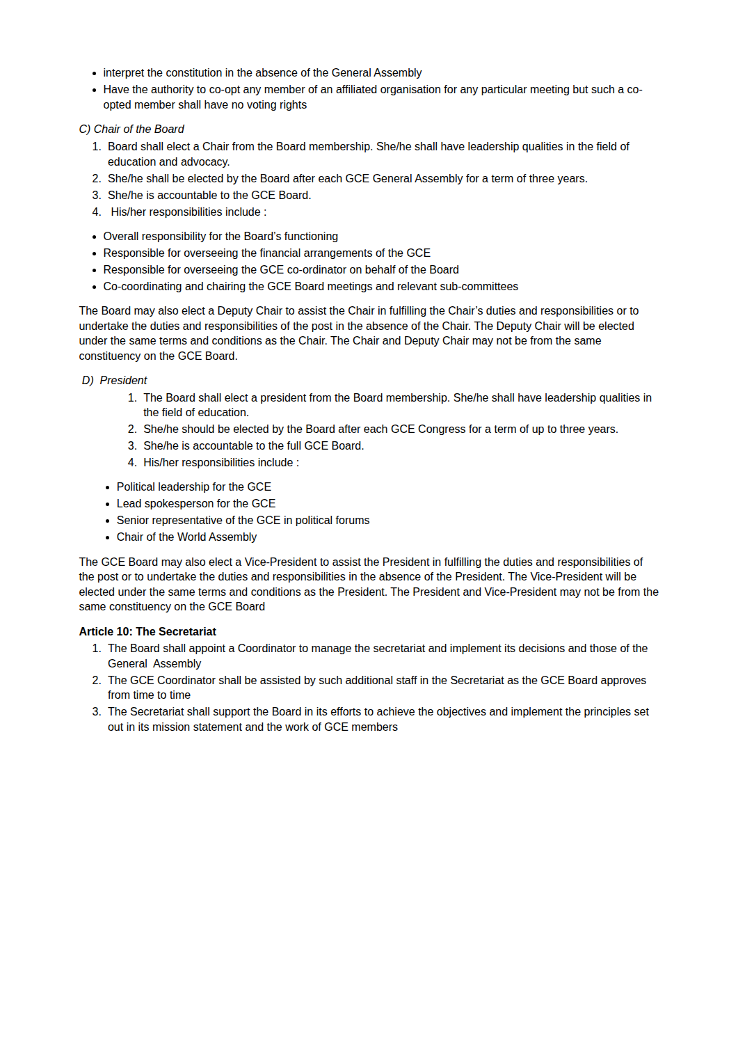interpret the constitution in the absence of the General Assembly
Have the authority to co-opt any member of an affiliated organisation for any particular meeting but such a co-opted member shall have no voting rights
C) Chair of the Board
1. Board shall elect a Chair from the Board membership. She/he shall have leadership qualities in the field of education and advocacy.
2. She/he shall be elected by the Board after each GCE General Assembly for a term of three years.
3. She/he is accountable to the GCE Board.
4. His/her responsibilities include :
Overall responsibility for the Board’s functioning
Responsible for overseeing the financial arrangements of the GCE
Responsible for overseeing the GCE co-ordinator on behalf of the Board
Co-coordinating and chairing the GCE Board meetings and relevant sub-committees
The Board may also elect a Deputy Chair to assist the Chair in fulfilling the Chair’s duties and responsibilities or to undertake the duties and responsibilities of the post in the absence of the Chair. The Deputy Chair will be elected under the same terms and conditions as the Chair. The Chair and Deputy Chair may not be from the same constituency on the GCE Board.
D) President
1. The Board shall elect a president from the Board membership. She/he shall have leadership qualities in the field of education.
2. She/he should be elected by the Board after each GCE Congress for a term of up to three years.
3. She/he is accountable to the full GCE Board.
4. His/her responsibilities include :
Political leadership for the GCE
Lead spokesperson for the GCE
Senior representative of the GCE in political forums
Chair of the World Assembly
The GCE Board may also elect a Vice-President to assist the President in fulfilling the duties and responsibilities of the post or to undertake the duties and responsibilities in the absence of the President. The Vice-President will be elected under the same terms and conditions as the President. The President and Vice-President may not be from the same constituency on the GCE Board
Article 10: The Secretariat
1. The Board shall appoint a Coordinator to manage the secretariat and implement its decisions and those of the General Assembly
2. The GCE Coordinator shall be assisted by such additional staff in the Secretariat as the GCE Board approves from time to time
3. The Secretariat shall support the Board in its efforts to achieve the objectives and implement the principles set out in its mission statement and the work of GCE members